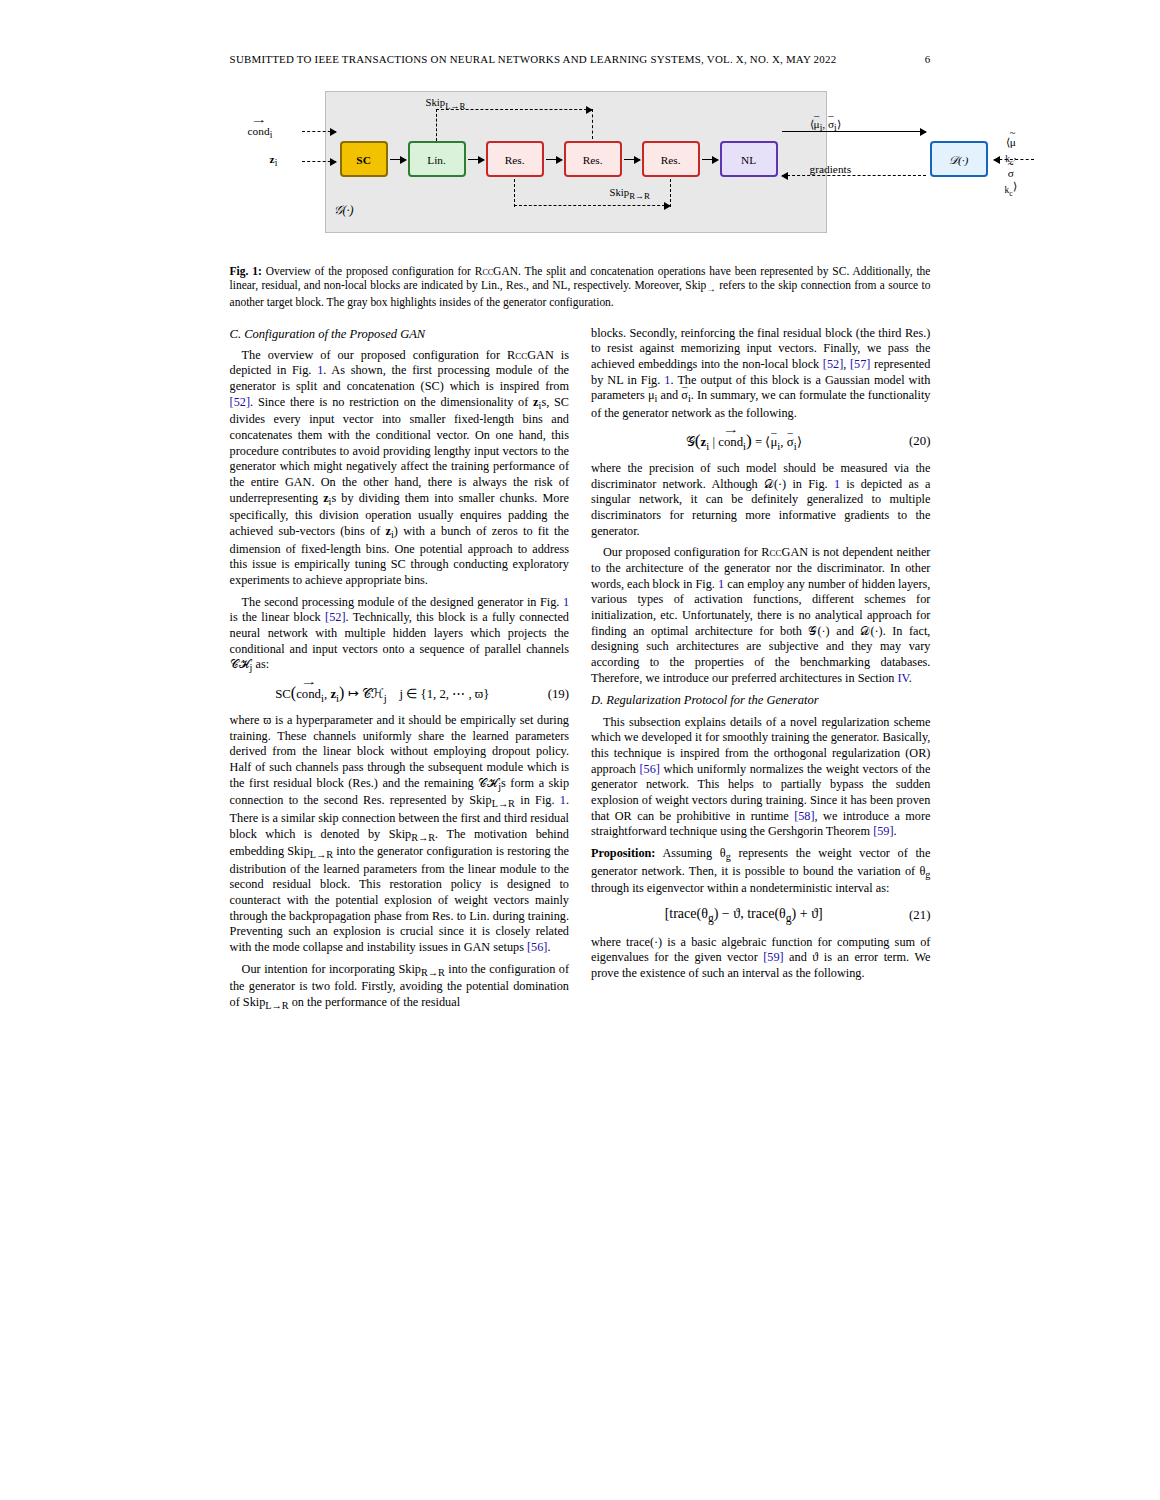Submitted to IEEE Transactions on Neural Networks and Learning Systems, Vol. X, No. X, May 2022
6
condi
zi
SC
Lin.
Res.
Res.
Res.
NL
𝒟(·)
SkipL→R
SkipR→R
𝒢(·)
⟨μi, σi⟩
gradients
⟨μkc, σkc⟩
Fig. 1: Overview of the proposed configuration for Rcc GAN. The split and concatenation operations have been represented by SC. Additionally, the linear, residual, and non-local blocks are indicated by Lin., Res., and NL, respectively. Moreover, Skip→ refers to the skip connection from a source to another target block. The gray box highlights insides of the generator configuration.
C. Configuration of the Proposed GAN
The overview of our proposed configuration for Rcc GAN is depicted in Fig. 1. As shown, the first processing module of the generator is split and concatenation (SC) which is inspired from [52]. Since there is no restriction on the dimensionality of zis, SC divides every input vector into smaller fixed-length bins and concatenates them with the conditional vector. On one hand, this procedure contributes to avoid providing lengthy input vectors to the generator which might negatively affect the training performance of the entire GAN. On the other hand, there is always the risk of underrepresenting zis by dividing them into smaller chunks. More specifically, this division operation usually enquires padding the achieved sub-vectors (bins of zi) with a bunch of zeros to fit the dimension of fixed-length bins. One potential approach to address this issue is empirically tuning SC through conducting exploratory experiments to achieve appropriate bins.
The second processing module of the designed generator in Fig. 1 is the linear block [52]. Technically, this block is a fully connected neural network with multiple hidden layers which projects the conditional and input vectors onto a sequence of parallel channels 𝒞ℋj as:
SC(condi, zi) ↦ 𝒞ℋj j ∈ {1, 2, ⋯ , ϖ}
(19)
where ϖ is a hyperparameter and it should be empirically set during training. These channels uniformly share the learned parameters derived from the linear block without employing dropout policy. Half of such channels pass through the subsequent module which is the first residual block (Res.) and the remaining 𝒞ℋjs form a skip connection to the second Res. represented by SkipL→R in Fig. 1. There is a similar skip connection between the first and third residual block which is denoted by SkipR→R. The motivation behind embedding SkipL→R into the generator configuration is restoring the distribution of the learned parameters from the linear module to the second residual block. This restoration policy is designed to counteract with the potential explosion of weight vectors mainly through the backpropagation phase from Res. to Lin. during training. Preventing such an explosion is crucial since it is closely related with the mode collapse and instability issues in GAN setups [56].
Our intention for incorporating SkipR→R into the configuration of the generator is two fold. Firstly, avoiding the potential domination of SkipL→R on the performance of the residual
blocks. Secondly, reinforcing the final residual block (the third Res.) to resist against memorizing input vectors. Finally, we pass the achieved embeddings into the non-local block [52], [57] represented by NL in Fig. 1. The output of this block is a Gaussian model with parameters μi and σi. In summary, we can formulate the functionality of the generator network as the following.
𝒢(zi | condi) = ⟨μi, σi⟩
(20)
where the precision of such model should be measured via the discriminator network. Although 𝒟(·) in Fig. 1 is depicted as a singular network, it can be definitely generalized to multiple discriminators for returning more informative gradients to the generator.
Our proposed configuration for Rcc GAN is not dependent neither to the architecture of the generator nor the discriminator. In other words, each block in Fig. 1 can employ any number of hidden layers, various types of activation functions, different schemes for initialization, etc. Unfortunately, there is no analytical approach for finding an optimal architecture for both 𝒢(·) and 𝒟(·). In fact, designing such architectures are subjective and they may vary according to the properties of the benchmarking databases. Therefore, we introduce our preferred architectures in Section IV.
D. Regularization Protocol for the Generator
This subsection explains details of a novel regularization scheme which we developed it for smoothly training the generator. Basically, this technique is inspired from the orthogonal regularization (OR) approach [56] which uniformly normalizes the weight vectors of the generator network. This helps to partially bypass the sudden explosion of weight vectors during training. Since it has been proven that OR can be prohibitive in runtime [58], we introduce a more straightforward technique using the Gershgorin Theorem [59].
Proposition: Assuming θg represents the weight vector of the generator network. Then, it is possible to bound the variation of θg through its eigenvector within a nondeterministic interval as:
[trace(θg) − ϑ, trace(θg) + ϑ]
(21)
where trace(·) is a basic algebraic function for computing sum of eigenvalues for the given vector [59] and ϑ is an error term. We prove the existence of such an interval as the following.